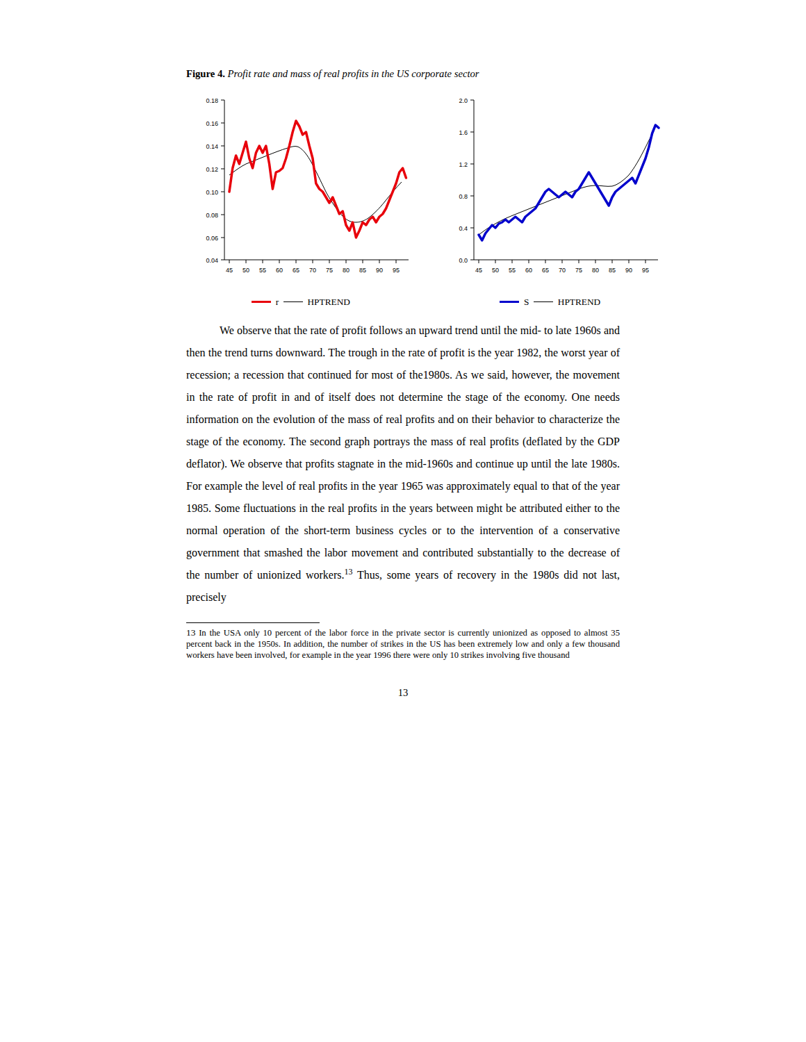Figure 4. Profit rate and mass of real profits in the US corporate sector
0.18 0.16 0.14 0.12 0.10 0.08 0.06 0.04 45 50 55 60 65 70 75 80 85 90 95
r HPTREND
2.0 1.6 1.2 0.8 0.4 0.0 45 50 55 60 65 70 75 80 85 90 95
S HPTREND
We observe that the rate of profit follows an upward trend until the mid- to late 1960s and then the trend turns downward. The trough in the rate of profit is the year 1982, the worst year of recession; a recession that continued for most of the1980s. As we said, however, the movement in the rate of profit in and of itself does not determine the stage of the economy. One needs information on the evolution of the mass of real profits and on their behavior to characterize the stage of the economy. The second graph portrays the mass of real profits (deflated by the GDP deflator). We observe that profits stagnate in the mid-1960s and continue up until the late 1980s. For example the level of real profits in the year 1965 was approximately equal to that of the year 1985. Some fluctuations in the real profits in the years between might be attributed either to the normal operation of the short-term business cycles or to the intervention of a conservative government that smashed the labor movement and contributed substantially to the decrease of the number of unionized workers.13 Thus, some years of recovery in the 1980s did not last, precisely
13 In the USA only 10 percent of the labor force in the private sector is currently unionized as opposed to almost 35 percent back in the 1950s. In addition, the number of strikes in the US has been extremely low and only a few thousand workers have been involved, for example in the year 1996 there were only 10 strikes involving five thousand
13